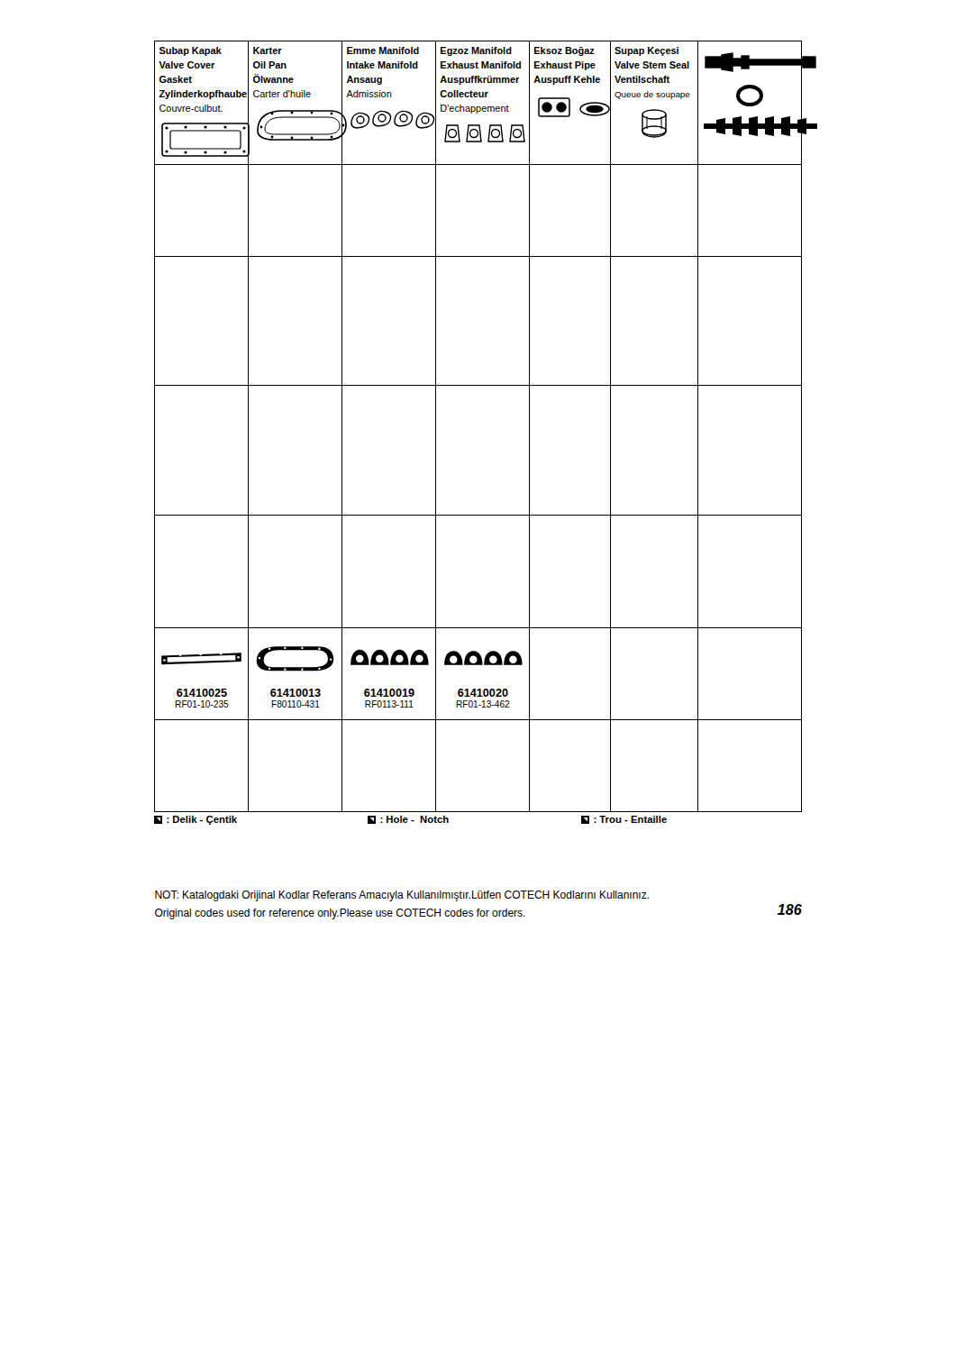| Subap Kapak Valve Cover Gasket Zylinderkopfhaube Couvre-culbut. | Karter Oil Pan Ölwanne Carter d'huile | Emme Manifold Intake Manifold Ansaug Admission | Egzoz Manifold Exhaust Manifold Auspuffkrümmer Collecteur D'echappement | Eksoz Boğaz Exhaust Pipe Auspuff Kehle | Supap Keçesi Valve Stem Seal Ventilschaft Queue de soupape | |
| 61410025 RF01-10-235 | 61410013 F80110-431 | 61410019 RF0113-111 | 61410020 RF01-13-462 | | | |
: Delik - Çentik : Hole - Notch : Trou - Entaille
NOT: Katalogdaki Orijinal Kodlar Referans Amacıyla Kullanılmıştır.Lütfen COTECH Kodlarını Kullanınız.
Original codes used for reference only.Please use COTECH codes for orders. 186